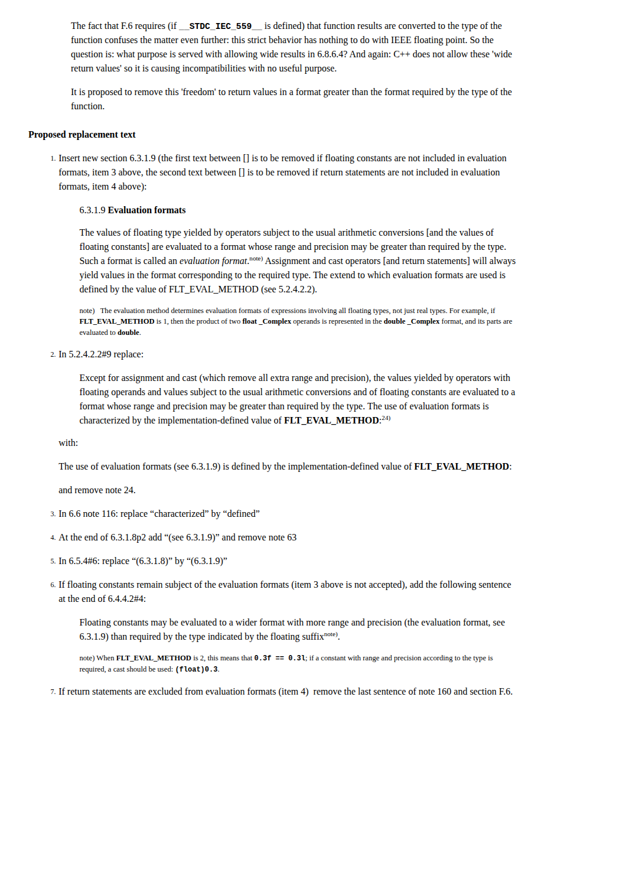The fact that F.6 requires (if __STDC_IEC_559__ is defined) that function results are converted to the type of the function confuses the matter even further: this strict behavior has nothing to do with IEEE floating point. So the question is: what purpose is served with allowing wide results in 6.8.6.4? And again: C++ does not allow these 'wide return values' so it is causing incompatibilities with no useful purpose.
It is proposed to remove this 'freedom' to return values in a format greater than the format required by the type of the function.
Proposed replacement text
Insert new section 6.3.1.9 (the first text between [] is to be removed if floating constants are not included in evaluation formats, item 3 above, the second text between [] is to be removed if return statements are not included in evaluation formats, item 4 above):
6.3.1.9 Evaluation formats
The values of floating type yielded by operators subject to the usual arithmetic conversions [and the values of floating constants] are evaluated to a format whose range and precision may be greater than required by the type. Such a format is called an evaluation format.note) Assignment and cast operators [and return statements] will always yield values in the format corresponding to the required type. The extend to which evaluation formats are used is defined by the value of FLT_EVAL_METHOD (see 5.2.4.2.2).
note) The evaluation method determines evaluation formats of expressions involving all floating types, not just real types. For example, if FLT_EVAL_METHOD is 1, then the product of two float _Complex operands is represented in the double _Complex format, and its parts are evaluated to double.
In 5.2.4.2.2#9 replace:
Except for assignment and cast (which remove all extra range and precision), the values yielded by operators with floating operands and values subject to the usual arithmetic conversions and of floating constants are evaluated to a format whose range and precision may be greater than required by the type. The use of evaluation formats is characterized by the implementation-defined value of FLT_EVAL_METHOD:24)
with:
The use of evaluation formats (see 6.3.1.9) is defined by the implementation-defined value of FLT_EVAL_METHOD:
and remove note 24.
In 6.6 note 116: replace “characterized” by “defined”
At the end of 6.3.1.8p2 add “(see 6.3.1.9)” and remove note 63
In 6.5.4#6: replace “(6.3.1.8)” by “(6.3.1.9)”
If floating constants remain subject of the evaluation formats (item 3 above is not accepted), add the following sentence at the end of 6.4.4.2#4:
Floating constants may be evaluated to a wider format with more range and precision (the evaluation format, see 6.3.1.9) than required by the type indicated by the floating suffixnote).
note) When FLT_EVAL_METHOD is 2, this means that 0.3f == 0.3l; if a constant with range and precision according to the type is required, a cast should be used: (float)0.3.
If return statements are excluded from evaluation formats (item 4) remove the last sentence of note 160 and section F.6.